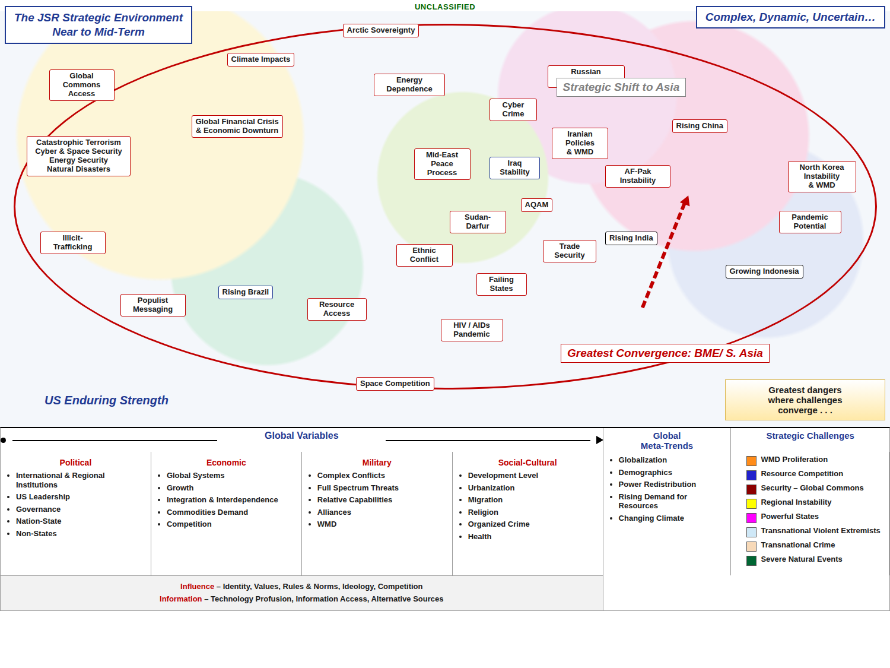UNCLASSIFIED
The JSR Strategic Environment
Near to Mid-Term
Complex, Dynamic, Uncertain…
Strategic Shift to Asia
US Enduring Strength
Greatest Convergence: BME/ S. Asia
Greatest dangers
where challenges
converge . . .
Arctic Sovereignty
Climate Impacts
Global
Commons
Access
Energy
Dependence
Russian
Foreign Policy
Cyber
Crime
Global Financial Crisis
& Economic Downturn
Rising China
Catastrophic Terrorism
Cyber & Space Security
Energy Security
Natural Disasters
Iranian
Policies
& WMD
Mid-East
Peace
Process
Iraq
Stability
AF-Pak
Instability
North Korea
Instability
& WMD
AQAM
Sudan-
Darfur
Pandemic
Potential
Rising India
Illicit-
Trafficking
Ethnic
Conflict
Trade
Security
Growing Indonesia
Failing
States
Rising Brazil
Populist
Messaging
Resource
Access
HIV / AIDs
Pandemic
Space Competition
Global Variables
Global
Meta-Trends
Strategic Challenges
Political
International & Regional Institutions
US Leadership
Governance
Nation-State
Non-States
Economic
Global Systems
Growth
Integration & Interdependence
Commodities Demand
Competition
Military
Complex Conflicts
Full Spectrum Threats
Relative Capabilities
Alliances
WMD
Social-Cultural
Development Level
Urbanization
Migration
Religion
Organized Crime
Health
Globalization
Demographics
Power Redistribution
Rising Demand for Resources
Changing Climate
WMD Proliferation
Resource Competition
Security – Global Commons
Regional Instability
Powerful States
Transnational Violent Extremists
Transnational Crime
Severe Natural Events
Influence – Identity, Values, Rules & Norms, Ideology, Competition
Information – Technology Profusion, Information Access, Alternative Sources